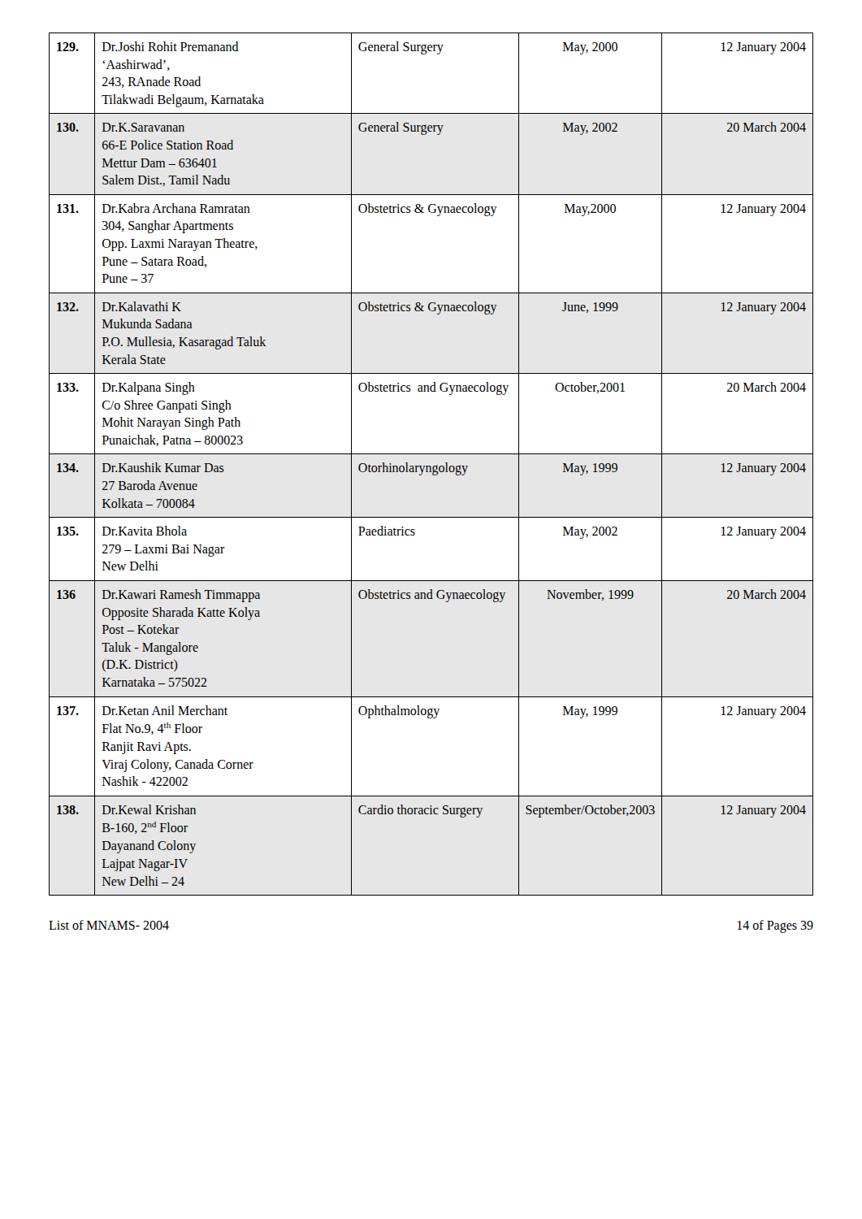| 129. | Dr.Joshi Rohit Premanand ‘Aashirwad’, 243, RAnade Road Tilakwadi Belgaum, Karnataka | General Surgery | May, 2000 | 12 January 2004 |
| 130. | Dr.K.Saravanan 66-E Police Station Road Mettur Dam – 636401 Salem Dist., Tamil Nadu | General Surgery | May, 2002 | 20 March 2004 |
| 131. | Dr.Kabra Archana Ramratan 304, Sanghar Apartments Opp. Laxmi Narayan Theatre, Pune – Satara Road, Pune – 37 | Obstetrics & Gynaecology | May,2000 | 12 January 2004 |
| 132. | Dr.Kalavathi K Mukunda Sadana P.O. Mullesia, Kasaragad Taluk Kerala State | Obstetrics & Gynaecology | June, 1999 | 12 January 2004 |
| 133. | Dr.Kalpana Singh C/o Shree Ganpati Singh Mohit Narayan Singh Path Punaichak, Patna – 800023 | Obstetrics and Gynaecology | October,2001 | 20 March 2004 |
| 134. | Dr.Kaushik Kumar Das 27 Baroda Avenue Kolkata – 700084 | Otorhinolaryngology | May, 1999 | 12 January 2004 |
| 135. | Dr.Kavita Bhola 279 – Laxmi Bai Nagar New Delhi | Paediatrics | May, 2002 | 12 January 2004 |
| 136 | Dr.Kawari Ramesh Timmappa Opposite Sharada Katte Kolya Post – Kotekar Taluk - Mangalore (D.K. District) Karnataka – 575022 | Obstetrics and Gynaecology | November, 1999 | 20 March 2004 |
| 137. | Dr.Ketan Anil Merchant Flat No.9, 4 th Floor Ranjit Ravi Apts. Viraj Colony, Canada Corner Nashik - 422002 | Ophthalmology | May, 1999 | 12 January 2004 |
| 138. | Dr.Kewal Krishan B-160, 2 nd Floor Dayanand Colony Lajpat Nagar-IV New Delhi – 24 | Cardio thoracic Surgery | September/October,2003 | 12 January 2004 |
List of MNAMS- 2004 14 of Pages 39